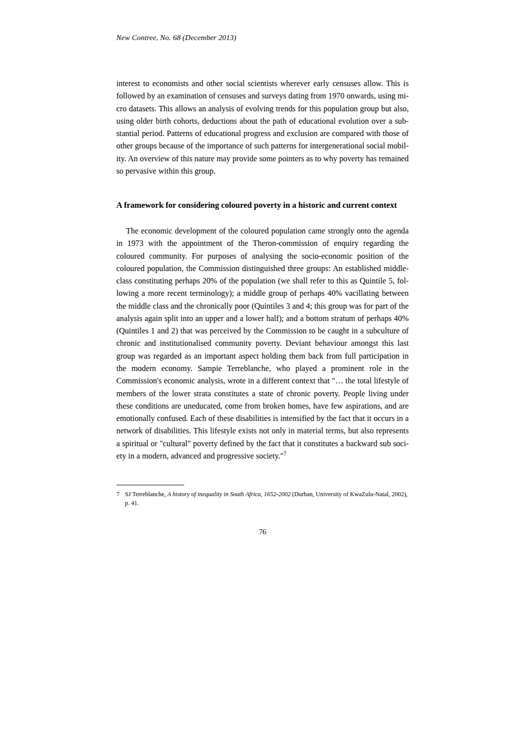New Contree, No. 68 (December 2013)
interest to economists and other social scientists wherever early censuses allow. This is followed by an examination of censuses and surveys dating from 1970 onwards, using micro datasets. This allows an analysis of evolving trends for this population group but also, using older birth cohorts, deductions about the path of educational evolution over a substantial period. Patterns of educational progress and exclusion are compared with those of other groups because of the importance of such patterns for intergenerational social mobility. An overview of this nature may provide some pointers as to why poverty has remained so pervasive within this group.
A framework for considering coloured poverty in a historic and current context
The economic development of the coloured population came strongly onto the agenda in 1973 with the appointment of the Theron-commission of enquiry regarding the coloured community. For purposes of analysing the socio-economic position of the coloured population, the Commission distinguished three groups: An established middle-class constituting perhaps 20% of the population (we shall refer to this as Quintile 5, following a more recent terminology); a middle group of perhaps 40% vacillating between the middle class and the chronically poor (Quintiles 3 and 4; this group was for part of the analysis again split into an upper and a lower half); and a bottom stratum of perhaps 40% (Quintiles 1 and 2) that was perceived by the Commission to be caught in a subculture of chronic and institutionalised community poverty. Deviant behaviour amongst this last group was regarded as an important aspect holding them back from full participation in the modern economy. Sampie Terreblanche, who played a prominent role in the Commission's economic analysis, wrote in a different context that "… the total lifestyle of members of the lower strata constitutes a state of chronic poverty. People living under these conditions are uneducated, come from broken homes, have few aspirations, and are emotionally confused. Each of these disabilities is intensified by the fact that it occurs in a network of disabilities. This lifestyle exists not only in material terms, but also represents a spiritual or "cultural" poverty defined by the fact that it constitutes a backward sub society in a modern, advanced and progressive society."7
7 SJ Terreblanche, A history of inequality in South Africa, 1652-2002 (Durban, University of KwaZulu-Natal, 2002), p. 41.
76